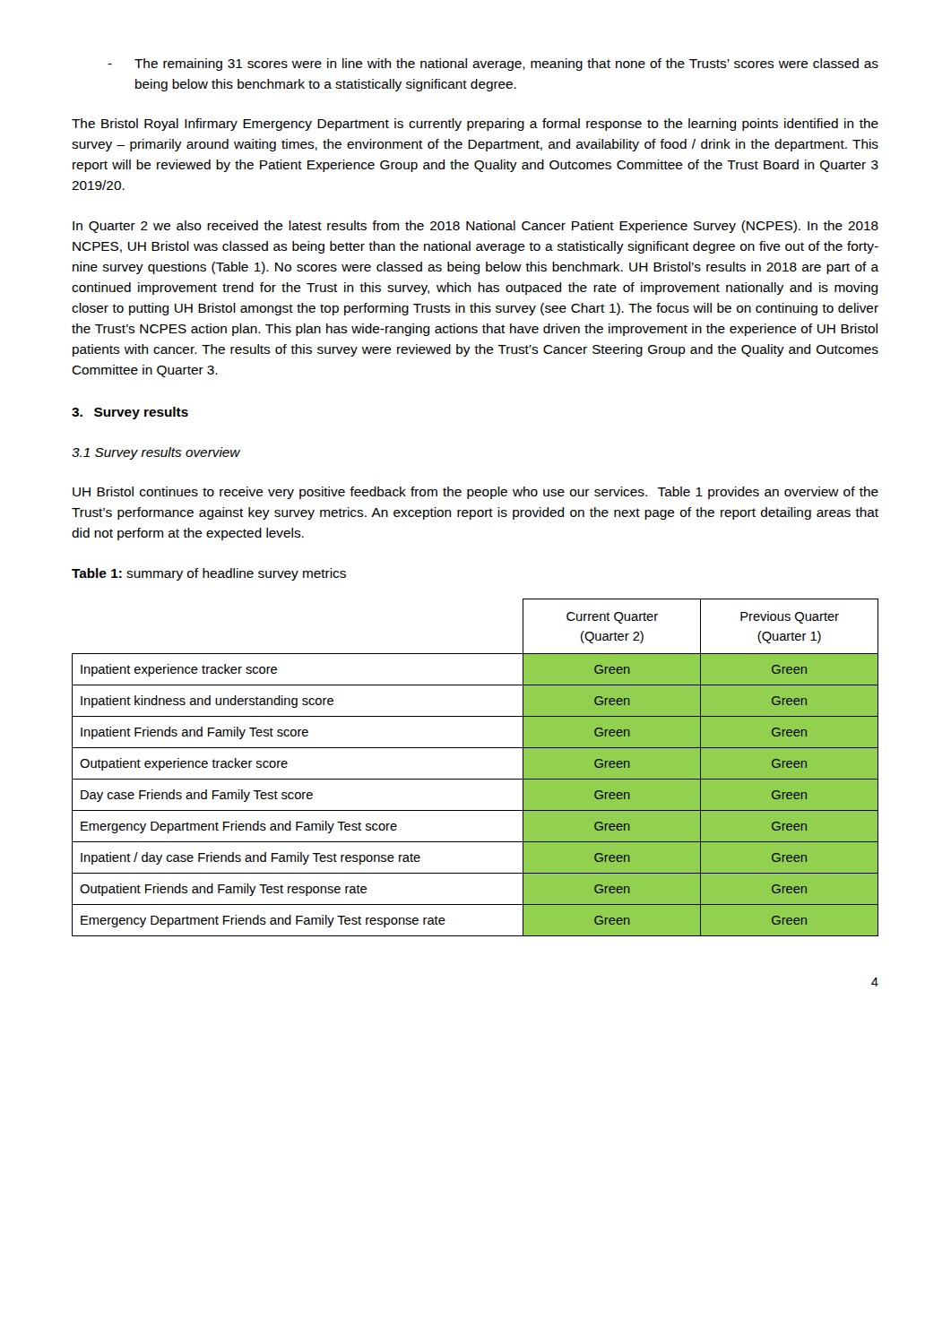The remaining 31 scores were in line with the national average, meaning that none of the Trusts’ scores were classed as being below this benchmark to a statistically significant degree.
The Bristol Royal Infirmary Emergency Department is currently preparing a formal response to the learning points identified in the survey – primarily around waiting times, the environment of the Department, and availability of food / drink in the department. This report will be reviewed by the Patient Experience Group and the Quality and Outcomes Committee of the Trust Board in Quarter 3 2019/20.
In Quarter 2 we also received the latest results from the 2018 National Cancer Patient Experience Survey (NCPES). In the 2018 NCPES, UH Bristol was classed as being better than the national average to a statistically significant degree on five out of the forty-nine survey questions (Table 1). No scores were classed as being below this benchmark. UH Bristol’s results in 2018 are part of a continued improvement trend for the Trust in this survey, which has outpaced the rate of improvement nationally and is moving closer to putting UH Bristol amongst the top performing Trusts in this survey (see Chart 1). The focus will be on continuing to deliver the Trust’s NCPES action plan. This plan has wide-ranging actions that have driven the improvement in the experience of UH Bristol patients with cancer. The results of this survey were reviewed by the Trust’s Cancer Steering Group and the Quality and Outcomes Committee in Quarter 3.
3. Survey results
3.1 Survey results overview
UH Bristol continues to receive very positive feedback from the people who use our services. Table 1 provides an overview of the Trust’s performance against key survey metrics. An exception report is provided on the next page of the report detailing areas that did not perform at the expected levels.
Table 1: summary of headline survey metrics
| | Current Quarter (Quarter 2) | Previous Quarter (Quarter 1) |
| Inpatient experience tracker score | Green | Green |
| Inpatient kindness and understanding score | Green | Green |
| Inpatient Friends and Family Test score | Green | Green |
| Outpatient experience tracker score | Green | Green |
| Day case Friends and Family Test score | Green | Green |
| Emergency Department Friends and Family Test score | Green | Green |
| Inpatient / day case Friends and Family Test response rate | Green | Green |
| Outpatient Friends and Family Test response rate | Green | Green |
| Emergency Department Friends and Family Test response rate | Green | Green |
4